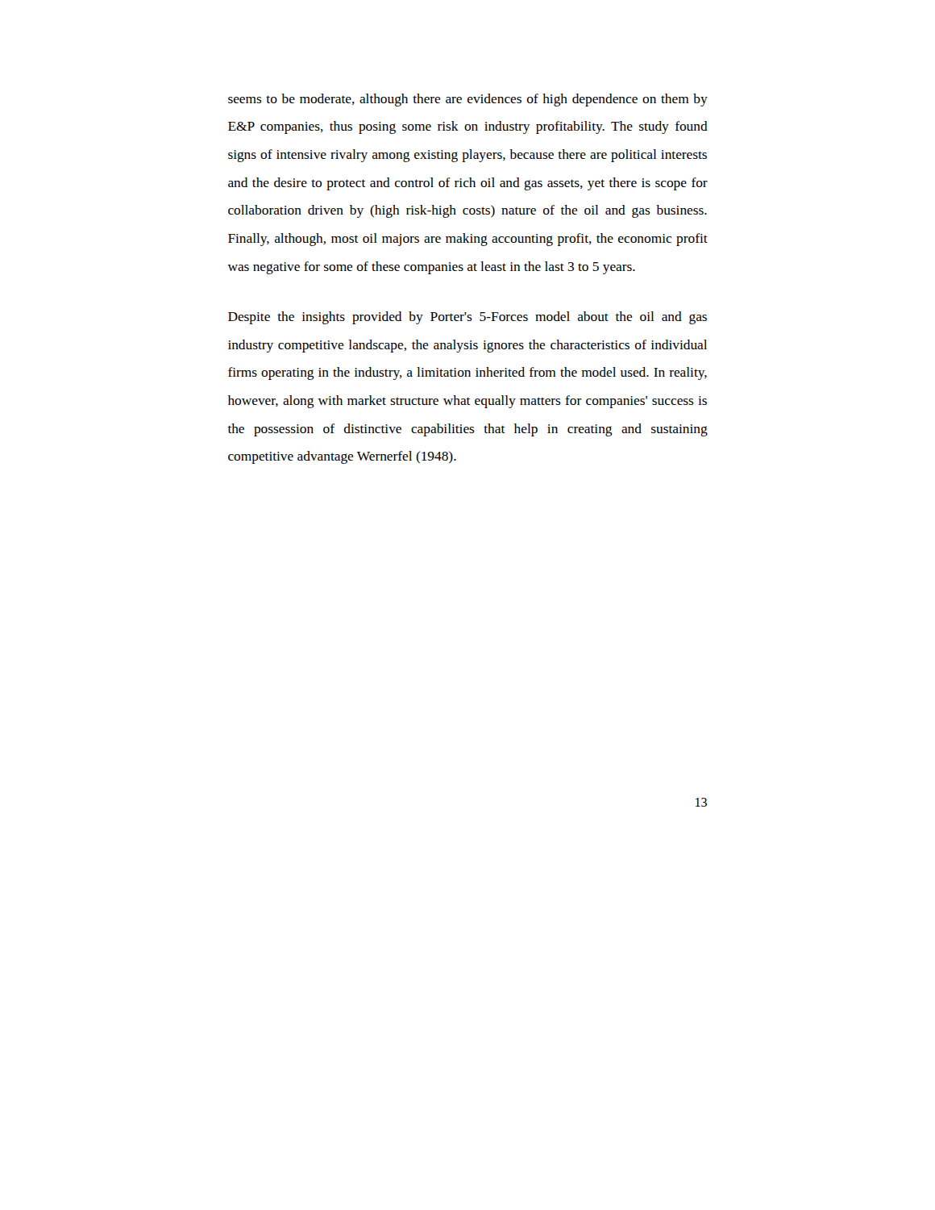seems to be moderate, although there are evidences of high dependence on them by E&P companies, thus posing some risk on industry profitability. The study found signs of intensive rivalry among existing players, because there are political interests and the desire to protect and control of rich oil and gas assets, yet there is scope for collaboration driven by (high risk-high costs) nature of the oil and gas business. Finally, although, most oil majors are making accounting profit, the economic profit was negative for some of these companies at least in the last 3 to 5 years.
Despite the insights provided by Porter's 5-Forces model about the oil and gas industry competitive landscape, the analysis ignores the characteristics of individual firms operating in the industry, a limitation inherited from the model used. In reality, however, along with market structure what equally matters for companies' success is the possession of distinctive capabilities that help in creating and sustaining competitive advantage Wernerfel (1948).
13